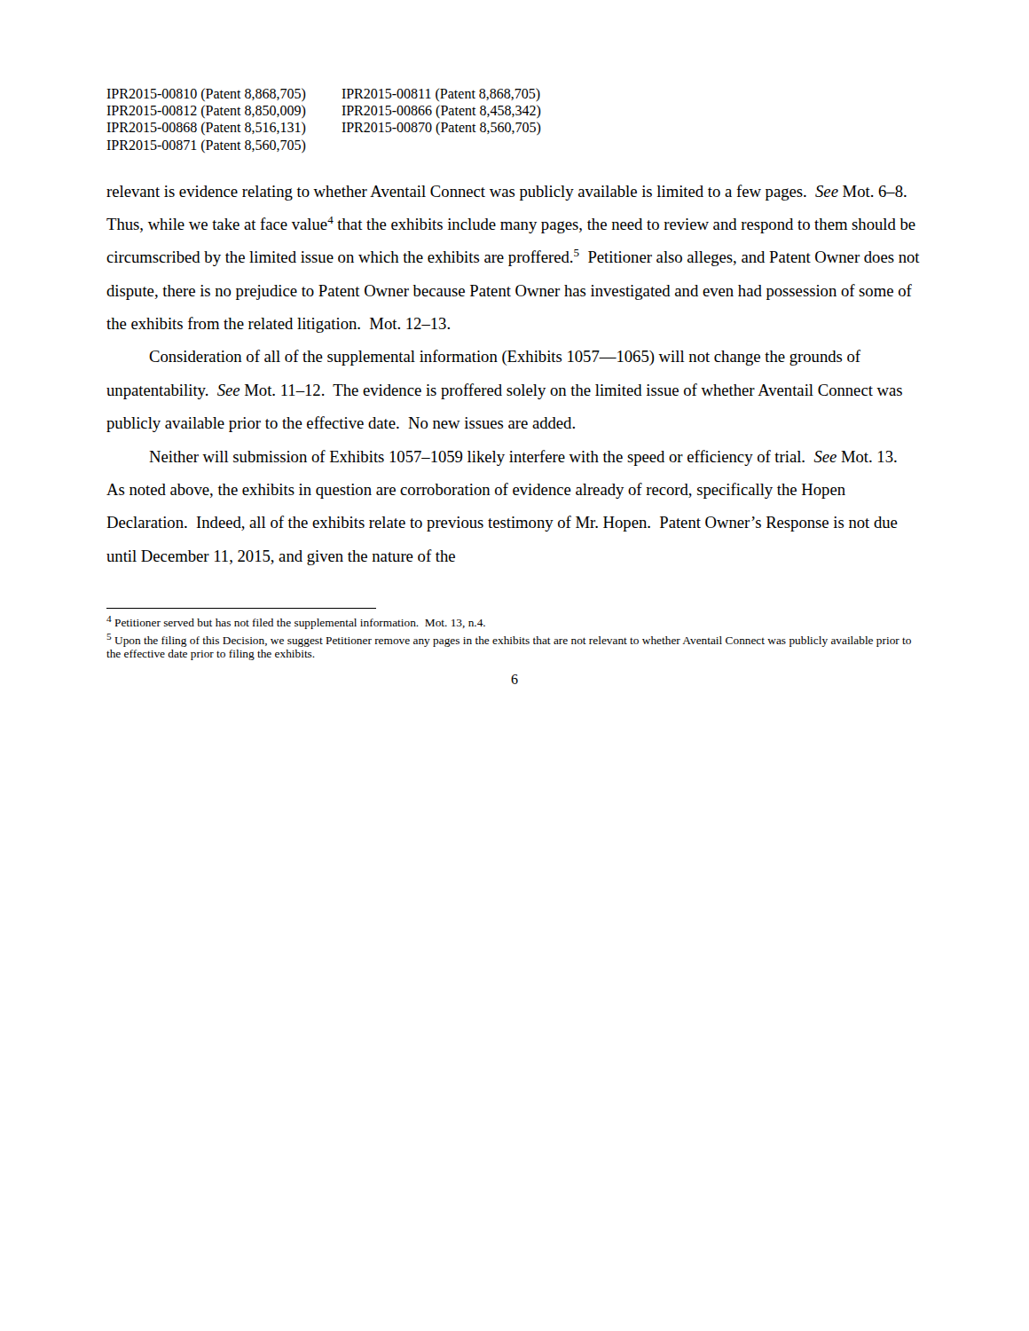| IPR2015-00810 (Patent 8,868,705) | IPR2015-00811 (Patent 8,868,705) |
| IPR2015-00812 (Patent 8,850,009) | IPR2015-00866 (Patent 8,458,342) |
| IPR2015-00868 (Patent 8,516,131) | IPR2015-00870 (Patent 8,560,705) |
| IPR2015-00871 (Patent 8,560,705) | |
relevant is evidence relating to whether Aventail Connect was publicly available is limited to a few pages. See Mot. 6–8. Thus, while we take at face value4 that the exhibits include many pages, the need to review and respond to them should be circumscribed by the limited issue on which the exhibits are proffered.5 Petitioner also alleges, and Patent Owner does not dispute, there is no prejudice to Patent Owner because Patent Owner has investigated and even had possession of some of the exhibits from the related litigation. Mot. 12–13.
Consideration of all of the supplemental information (Exhibits 1057—1065) will not change the grounds of unpatentability. See Mot. 11–12. The evidence is proffered solely on the limited issue of whether Aventail Connect was publicly available prior to the effective date. No new issues are added.
Neither will submission of Exhibits 1057–1059 likely interfere with the speed or efficiency of trial. See Mot. 13. As noted above, the exhibits in question are corroboration of evidence already of record, specifically the Hopen Declaration. Indeed, all of the exhibits relate to previous testimony of Mr. Hopen. Patent Owner’s Response is not due until December 11, 2015, and given the nature of the
4 Petitioner served but has not filed the supplemental information. Mot. 13, n.4.
5 Upon the filing of this Decision, we suggest Petitioner remove any pages in the exhibits that are not relevant to whether Aventail Connect was publicly available prior to the effective date prior to filing the exhibits.
6